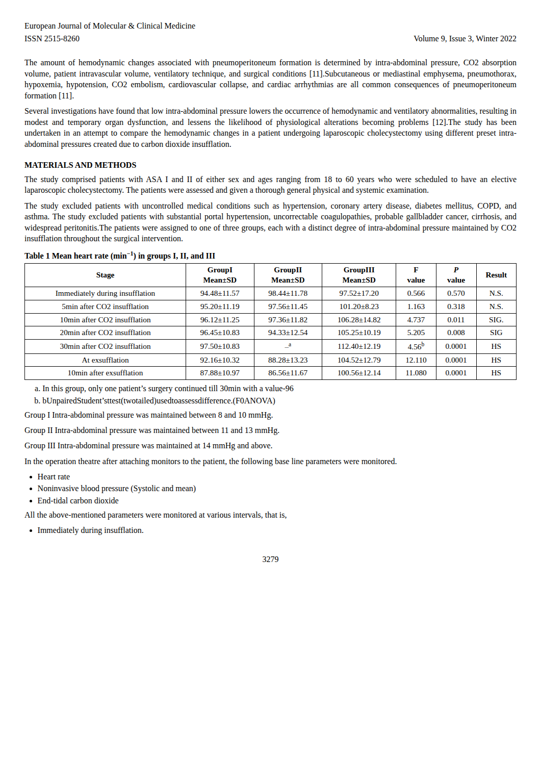European Journal of Molecular & Clinical Medicine
ISSN 2515-8260 Volume 9, Issue 3, Winter 2022
The amount of hemodynamic changes associated with pneumoperitoneum formation is determined by intra-abdominal pressure, CO2 absorption volume, patient intravascular volume, ventilatory technique, and surgical conditions [11].Subcutaneous or mediastinal emphysema, pneumothorax, hypoxemia, hypotension, CO2 embolism, cardiovascular collapse, and cardiac arrhythmias are all common consequences of pneumoperitoneum formation [11].
Several investigations have found that low intra-abdominal pressure lowers the occurrence of hemodynamic and ventilatory abnormalities, resulting in modest and temporary organ dysfunction, and lessens the likelihood of physiological alterations becoming problems [12].The study has been undertaken in an attempt to compare the hemodynamic changes in a patient undergoing laparoscopic cholecystectomy using different preset intra-abdominal pressures created due to carbon dioxide insufflation.
MATERIALS AND METHODS
The study comprised patients with ASA I and II of either sex and ages ranging from 18 to 60 years who were scheduled to have an elective laparoscopic cholecystectomy. The patients were assessed and given a thorough general physical and systemic examination.
The study excluded patients with uncontrolled medical conditions such as hypertension, coronary artery disease, diabetes mellitus, COPD, and asthma. The study excluded patients with substantial portal hypertension, uncorrectable coagulopathies, probable gallbladder cancer, cirrhosis, and widespread peritonitis.The patients were assigned to one of three groups, each with a distinct degree of intra-abdominal pressure maintained by CO2 insufflation throughout the surgical intervention.
Table 1 Mean heart rate (min−1) in groups I, II, and III
| Stage | GroupI Mean±SD | GroupII Mean±SD | GroupIII Mean±SD | F value | P value | Result |
| --- | --- | --- | --- | --- | --- | --- |
| Immediately during insufflation | 94.48±11.57 | 98.44±11.78 | 97.52±17.20 | 0.566 | 0.570 | N.S. |
| 5min after CO2 insufflation | 95.20±11.19 | 97.56±11.45 | 101.20±8.23 | 1.163 | 0.318 | N.S. |
| 10min after CO2 insufflation | 96.12±11.25 | 97.36±11.82 | 106.28±14.82 | 4.737 | 0.011 | SIG. |
| 20min after CO2 insufflation | 96.45±10.83 | 94.33±12.54 | 105.25±10.19 | 5.205 | 0.008 | SIG |
| 30min after CO2 insufflation | 97.50±10.83 | – a | 112.40±12.19 | 4.56 b | 0.0001 | HS |
| At exsufflation | 92.16±10.32 | 88.28±13.23 | 104.52±12.79 | 12.110 | 0.0001 | HS |
| 10min after exsufflation | 87.88±10.97 | 86.56±11.67 | 100.56±12.14 | 11.080 | 0.0001 | HS |
In this group, only one patient’s surgery continued till 30min with a value-96
bUnpairedStudent’sttest(twotailed)usedtoassessdifference.(F0ANOVA)
Group I Intra-abdominal pressure was maintained between 8 and 10 mmHg.
Group II Intra-abdominal pressure was maintained between 11 and 13 mmHg.
Group III Intra-abdominal pressure was maintained at 14 mmHg and above.
In the operation theatre after attaching monitors to the patient, the following base line parameters were monitored.
Heart rate
Noninvasive blood pressure (Systolic and mean)
End-tidal carbon dioxide
All the above-mentioned parameters were monitored at various intervals, that is,
Immediately during insufflation.
3279